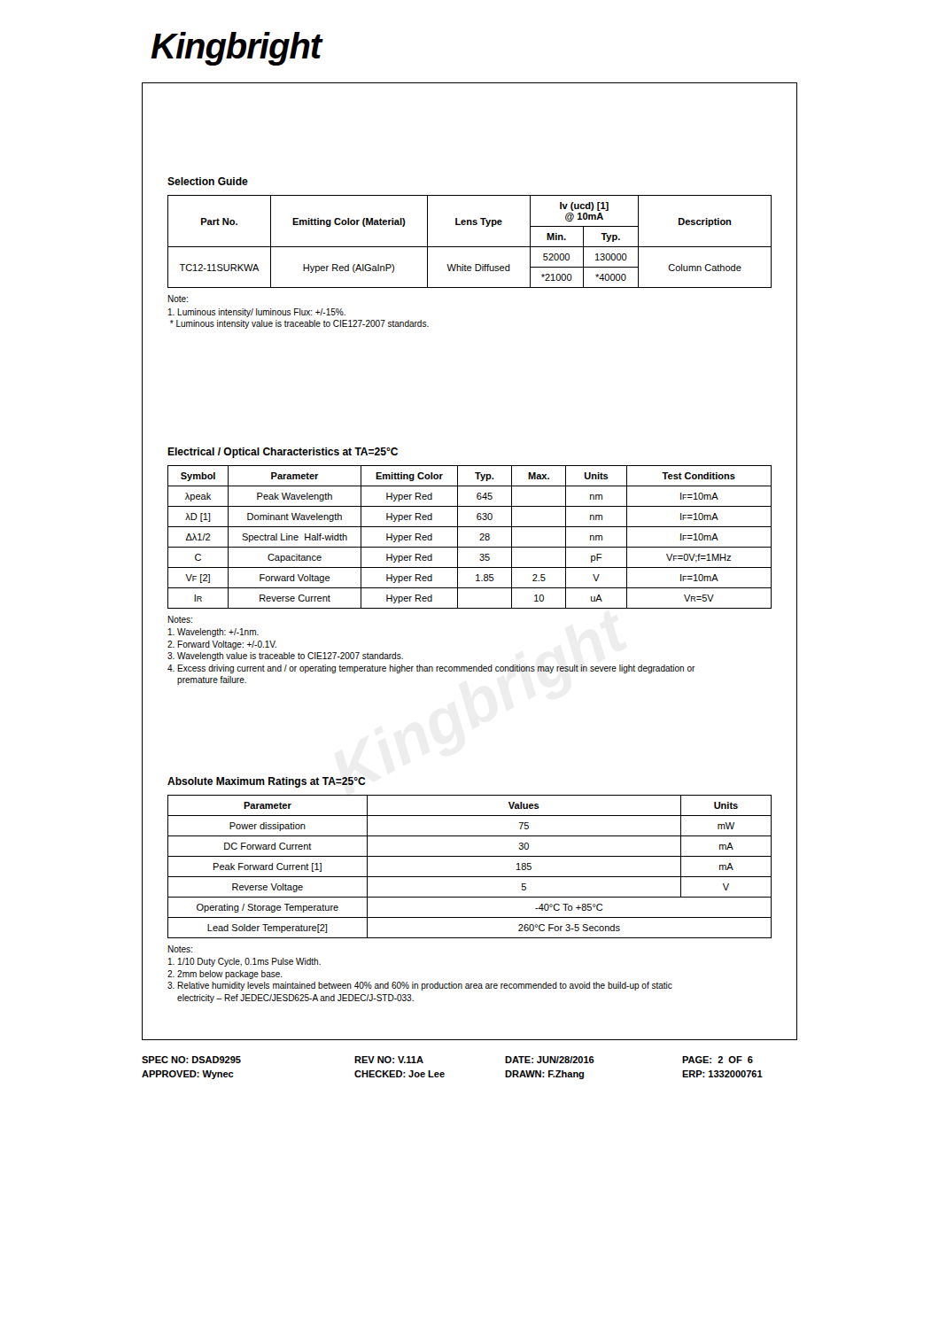Kingbright
Kingbright
Selection Guide
| Part No. | Emitting Color (Material) | Lens Type | Iv (ucd) [1] @ 10mA | Description |
| --- | --- | --- | --- | --- |
| Min. | Typ. |
| TC12-11SURKWA | Hyper Red (AlGaInP) | White Diffused | 52000 | 130000 | Column Cathode |
| *21000 | *40000 |
Note:
1. Luminous intensity/ luminous Flux: +/-15%.
* Luminous intensity value is traceable to CIE127-2007 standards.
Electrical / Optical Characteristics at TA=25°C
| Symbol | Parameter | Emitting Color | Typ. | Max. | Units | Test Conditions |
| --- | --- | --- | --- | --- | --- | --- |
| λpeak | Peak Wavelength | Hyper Red | 645 | | nm | I F =10mA |
| λD [1] | Dominant Wavelength | Hyper Red | 630 | | nm | I F =10mA |
| Δλ1/2 | Spectral Line Half-width | Hyper Red | 28 | | nm | I F =10mA |
| C | Capacitance | Hyper Red | 35 | | pF | V F =0V;f=1MHz |
| V F [2] | Forward Voltage | Hyper Red | 1.85 | 2.5 | V | I F =10mA |
| I R | Reverse Current | Hyper Red | | 10 | uA | V R =5V |
Notes:
1. Wavelength: +/-1nm.
2. Forward Voltage: +/-0.1V.
3. Wavelength value is traceable to CIE127-2007 standards.
4. Excess driving current and / or operating temperature higher than recommended conditions may result in severe light degradation or
premature failure.
Absolute Maximum Ratings at TA=25°C
| Parameter | Values | Units |
| --- | --- | --- |
| Power dissipation | 75 | mW |
| DC Forward Current | 30 | mA |
| Peak Forward Current [1] | 185 | mA |
| Reverse Voltage | 5 | V |
| Operating / Storage Temperature | -40°C To +85°C |
| Lead Solder Temperature[2] | 260°C For 3-5 Seconds |
Notes:
1. 1/10 Duty Cycle, 0.1ms Pulse Width.
2. 2mm below package base.
3. Relative humidity levels maintained between 40% and 60% in production area are recommended to avoid the build-up of static
electricity – Ref JEDEC/JESD625-A and JEDEC/J-STD-033.
| SPEC NO: DSAD9295 | REV NO: V.11A | DATE: JUN/28/2016 | PAGE: 2 OF 6 | |
| APPROVED: Wynec | CHECKED: Joe Lee | DRAWN: F.Zhang | ERP: 1332000761 | |